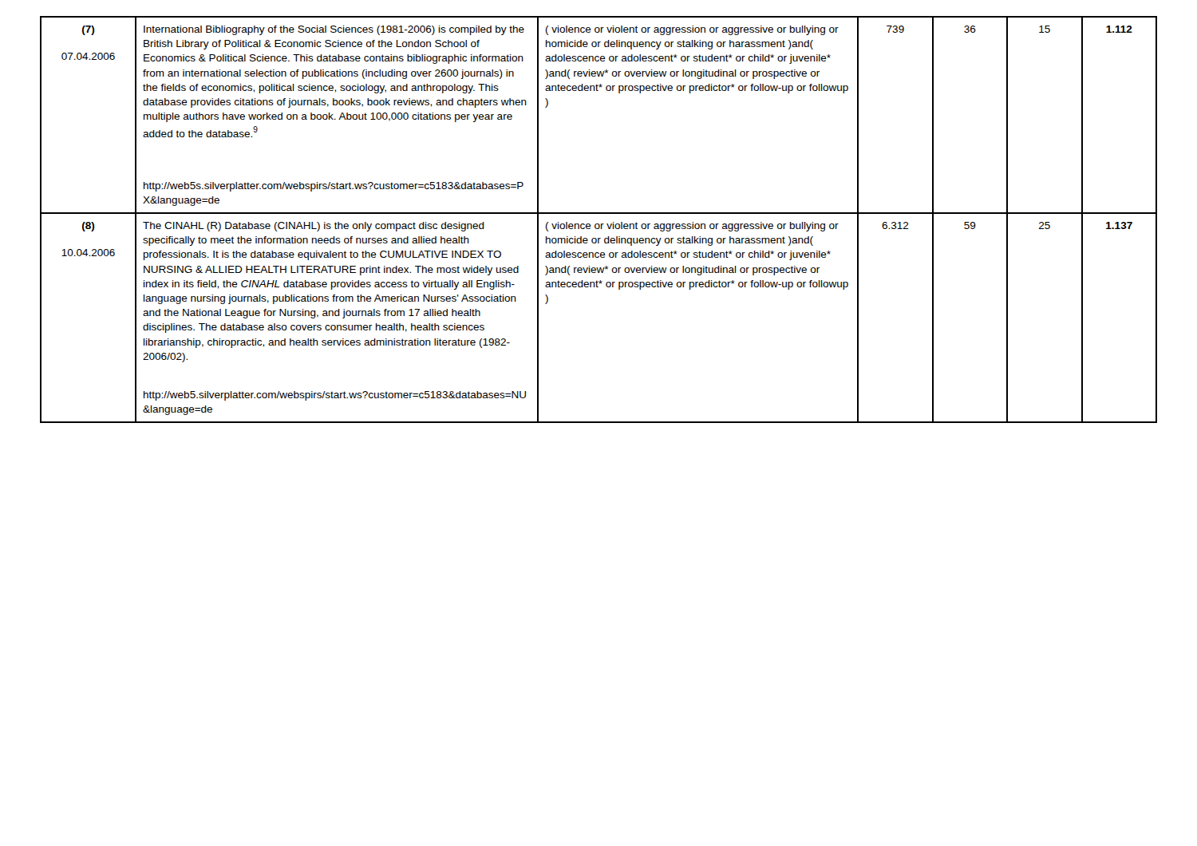| (7) 07.04.2006 | International Bibliography of the Social Sciences (1981-2006) is compiled by the British Library of Political & Economic Science of the London School of Economics & Political Science. This database contains bibliographic information from an international selection of publications (including over 2600 journals) in the fields of economics, political science, sociology, and anthropology. This database provides citations of journals, books, book reviews, and chapters when multiple authors have worked on a book. About 100,000 citations per year are added to the database. 9 http://web5s.silverplatter.com/webspirs/start.ws?customer=c5183&databases=PX&language=de | ( violence or violent or aggression or aggressive or bullying or homicide or delinquency or stalking or harassment )and( adolescence or adolescent* or student* or child* or juvenile* )and( review* or overview or longitudinal or prospective or antecedent* or prospective or predictor* or follow-up or followup ) | 739 | 36 | 15 | 1.112 |
| (8) 10.04.2006 | The CINAHL (R) Database (CINAHL) is the only compact disc designed specifically to meet the information needs of nurses and allied health professionals. It is the database equivalent to the CUMULATIVE INDEX TO NURSING & ALLIED HEALTH LITERATURE print index. The most widely used index in its field, the CINAHL database provides access to virtually all English-language nursing journals, publications from the American Nurses' Association and the National League for Nursing, and journals from 17 allied health disciplines. The database also covers consumer health, health sciences librarianship, chiropractic, and health services administration literature (1982-2006/02). http://web5.silverplatter.com/webspirs/start.ws?customer=c5183&databases=NU&language=de | ( violence or violent or aggression or aggressive or bullying or homicide or delinquency or stalking or harassment )and( adolescence or adolescent* or student* or child* or juvenile* )and( review* or overview or longitudinal or prospective or antecedent* or prospective or predictor* or follow-up or followup ) | 6.312 | 59 | 25 | 1.137 |